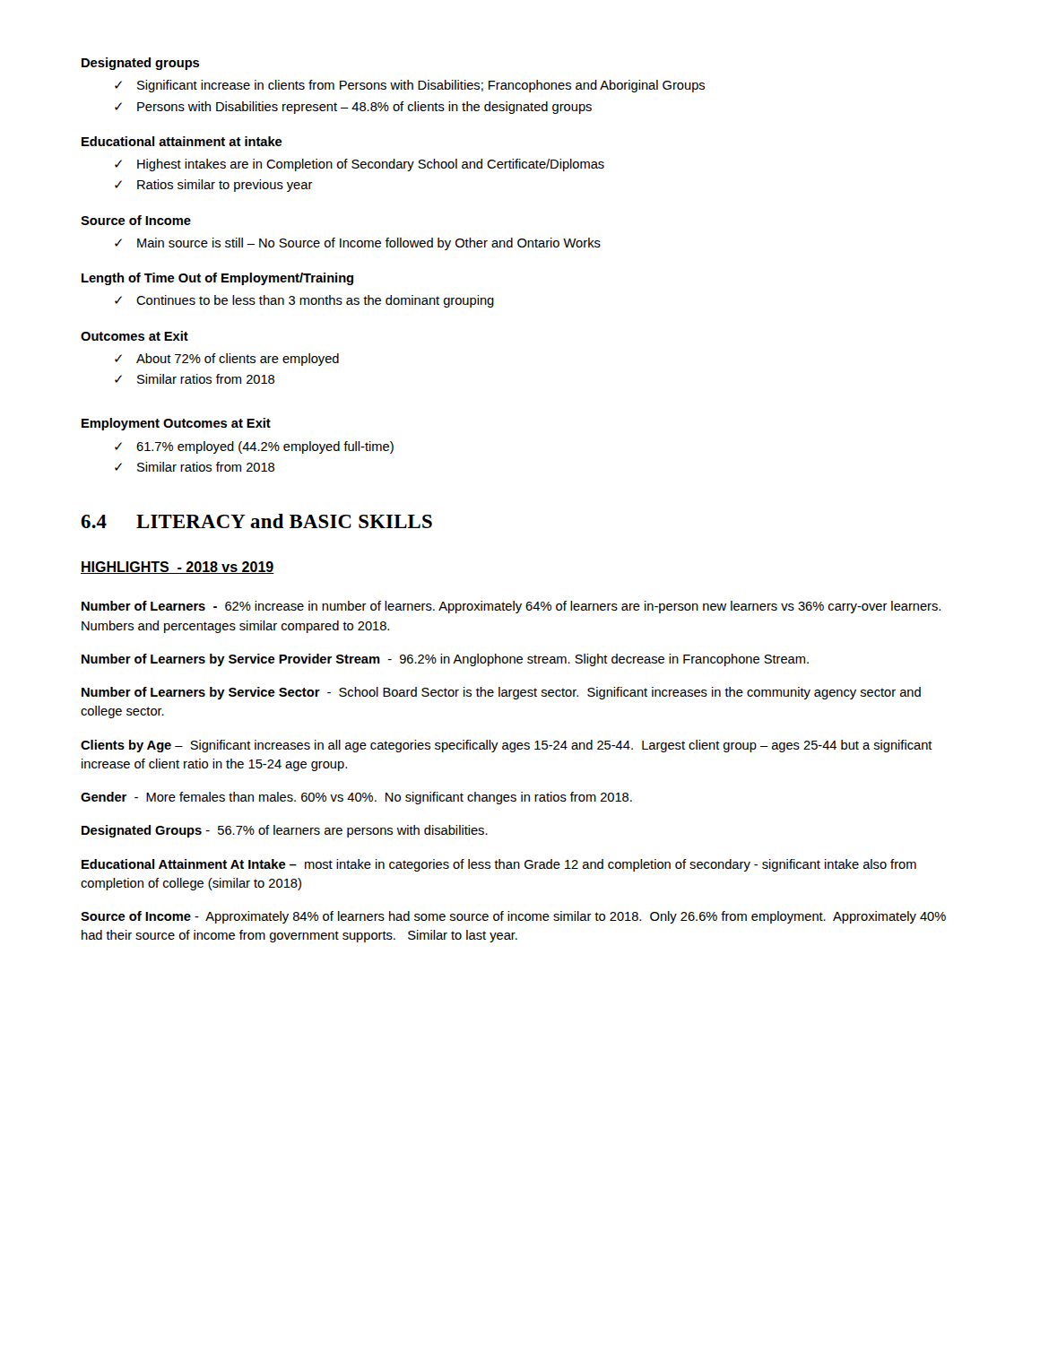Designated groups
Significant increase in clients from Persons with Disabilities; Francophones and Aboriginal Groups
Persons with Disabilities represent – 48.8% of clients in the designated groups
Educational attainment at intake
Highest intakes are in Completion of Secondary School and Certificate/Diplomas
Ratios similar to previous year
Source of Income
Main source is still – No Source of Income followed by Other and Ontario Works
Length of Time Out of Employment/Training
Continues to be less than 3 months as the dominant grouping
Outcomes at Exit
About 72% of clients are employed
Similar ratios from 2018
Employment Outcomes at Exit
61.7% employed (44.2% employed full-time)
Similar ratios from 2018
6.4 LITERACY and BASIC SKILLS
HIGHLIGHTS - 2018 vs 2019
Number of Learners - 62% increase in number of learners. Approximately 64% of learners are in-person new learners vs 36% carry-over learners. Numbers and percentages similar compared to 2018.
Number of Learners by Service Provider Stream - 96.2% in Anglophone stream. Slight decrease in Francophone Stream.
Number of Learners by Service Sector - School Board Sector is the largest sector. Significant increases in the community agency sector and college sector.
Clients by Age – Significant increases in all age categories specifically ages 15-24 and 25-44. Largest client group – ages 25-44 but a significant increase of client ratio in the 15-24 age group.
Gender - More females than males. 60% vs 40%. No significant changes in ratios from 2018.
Designated Groups - 56.7% of learners are persons with disabilities.
Educational Attainment At Intake – most intake in categories of less than Grade 12 and completion of secondary - significant intake also from completion of college (similar to 2018)
Source of Income - Approximately 84% of learners had some source of income similar to 2018. Only 26.6% from employment. Approximately 40% had their source of income from government supports. Similar to last year.